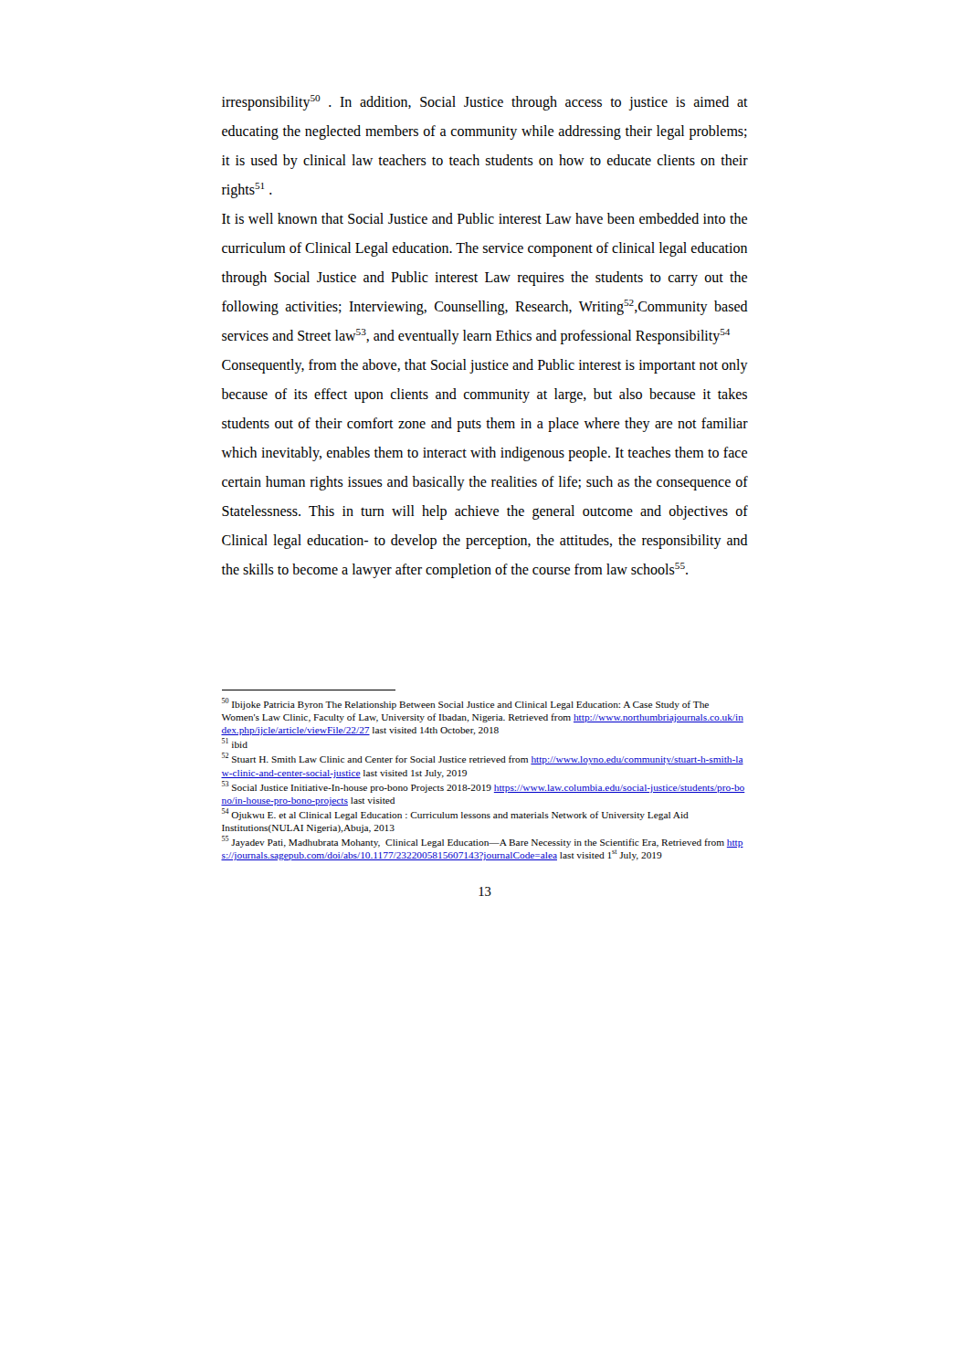irresponsibility50 . In addition, Social Justice through access to justice is aimed at educating the neglected members of a community while addressing their legal problems; it is used by clinical law teachers to teach students on how to educate clients on their rights51 .
It is well known that Social Justice and Public interest Law have been embedded into the curriculum of Clinical Legal education. The service component of clinical legal education through Social Justice and Public interest Law requires the students to carry out the following activities; Interviewing, Counselling, Research, Writing52,Community based services and Street law53, and eventually learn Ethics and professional Responsibility54
Consequently, from the above, that Social justice and Public interest is important not only because of its effect upon clients and community at large, but also because it takes students out of their comfort zone and puts them in a place where they are not familiar which inevitably, enables them to interact with indigenous people. It teaches them to face certain human rights issues and basically the realities of life; such as the consequence of Statelessness. This in turn will help achieve the general outcome and objectives of Clinical legal education- to develop the perception, the attitudes, the responsibility and the skills to become a lawyer after completion of the course from law schools55.
50 Ibijoke Patricia Byron The Relationship Between Social Justice and Clinical Legal Education: A Case Study of The Women's Law Clinic, Faculty of Law, University of Ibadan, Nigeria. Retrieved from http://www.northumbriajournals.co.uk/index.php/ijcle/article/viewFile/22/27 last visited 14th October, 2018
51 ibid
52 Stuart H. Smith Law Clinic and Center for Social Justice retrieved from http://www.loyno.edu/community/stuart-h-smith-law-clinic-and-center-social-justice last visited 1st July, 2019
53 Social Justice Initiative-In-house pro-bono Projects 2018-2019 https://www.law.columbia.edu/social-justice/students/pro-bono/in-house-pro-bono-projects last visited
54 Ojukwu E. et al Clinical Legal Education : Curriculum lessons and materials Network of University Legal Aid Institutions(NULAI Nigeria),Abuja, 2013
55 Jayadev Pati, Madhubrata Mohanty, Clinical Legal Education—A Bare Necessity in the Scientific Era, Retrieved from https://journals.sagepub.com/doi/abs/10.1177/2322005815607143?journalCode=alea last visited 1st July, 2019
13